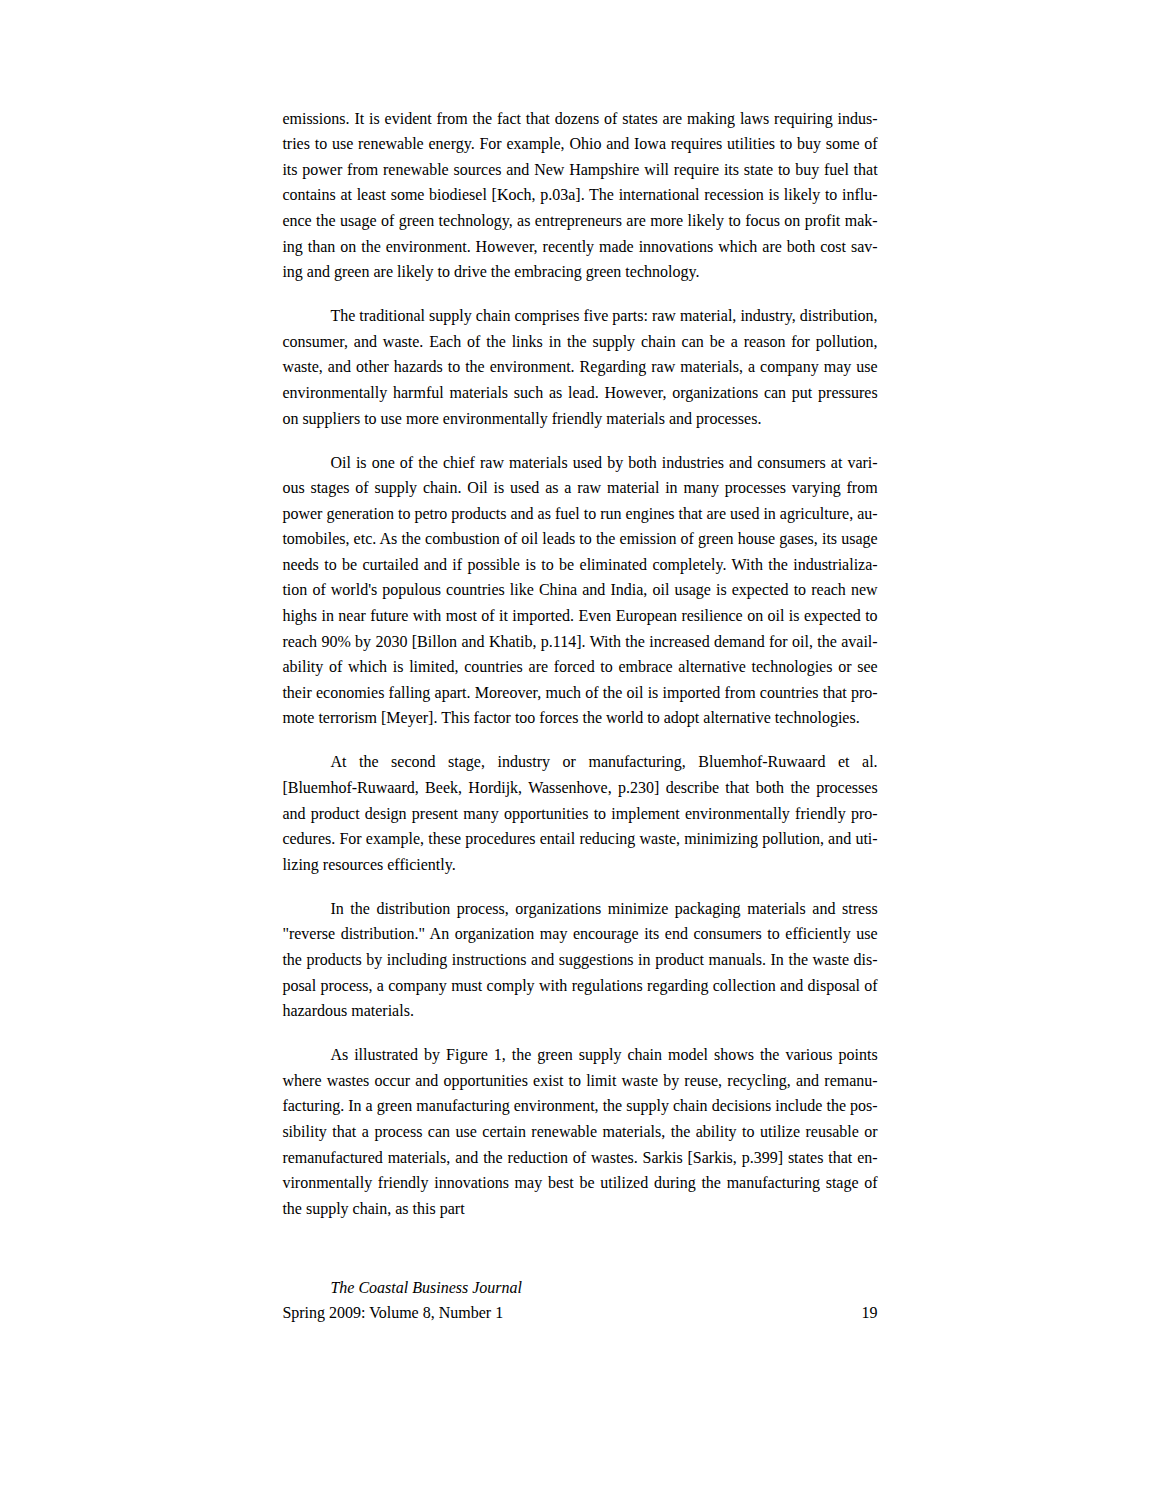emissions. It is evident from the fact that dozens of states are making laws requiring industries to use renewable energy. For example, Ohio and Iowa requires utilities to buy some of its power from renewable sources and New Hampshire will require its state to buy fuel that contains at least some biodiesel [Koch, p.03a]. The international recession is likely to influence the usage of green technology, as entrepreneurs are more likely to focus on profit making than on the environment. However, recently made innovations which are both cost saving and green are likely to drive the embracing green technology.
The traditional supply chain comprises five parts: raw material, industry, distribution, consumer, and waste. Each of the links in the supply chain can be a reason for pollution, waste, and other hazards to the environment. Regarding raw materials, a company may use environmentally harmful materials such as lead. However, organizations can put pressures on suppliers to use more environmentally friendly materials and processes.
Oil is one of the chief raw materials used by both industries and consumers at various stages of supply chain. Oil is used as a raw material in many processes varying from power generation to petro products and as fuel to run engines that are used in agriculture, automobiles, etc. As the combustion of oil leads to the emission of green house gases, its usage needs to be curtailed and if possible is to be eliminated completely. With the industrialization of world's populous countries like China and India, oil usage is expected to reach new highs in near future with most of it imported. Even European resilience on oil is expected to reach 90% by 2030 [Billon and Khatib, p.114]. With the increased demand for oil, the availability of which is limited, countries are forced to embrace alternative technologies or see their economies falling apart. Moreover, much of the oil is imported from countries that promote terrorism [Meyer]. This factor too forces the world to adopt alternative technologies.
At the second stage, industry or manufacturing, Bluemhof-Ruwaard et al. [Bluemhof-Ruwaard, Beek, Hordijk, Wassenhove, p.230] describe that both the processes and product design present many opportunities to implement environmentally friendly procedures. For example, these procedures entail reducing waste, minimizing pollution, and utilizing resources efficiently.
In the distribution process, organizations minimize packaging materials and stress "reverse distribution." An organization may encourage its end consumers to efficiently use the products by including instructions and suggestions in product manuals. In the waste disposal process, a company must comply with regulations regarding collection and disposal of hazardous materials.
As illustrated by Figure 1, the green supply chain model shows the various points where wastes occur and opportunities exist to limit waste by reuse, recycling, and remanufacturing. In a green manufacturing environment, the supply chain decisions include the possibility that a process can use certain renewable materials, the ability to utilize reusable or remanufactured materials, and the reduction of wastes. Sarkis [Sarkis, p.399] states that environmentally friendly innovations may best be utilized during the manufacturing stage of the supply chain, as this part
The Coastal Business Journal
Spring 2009: Volume 8, Number 1 19